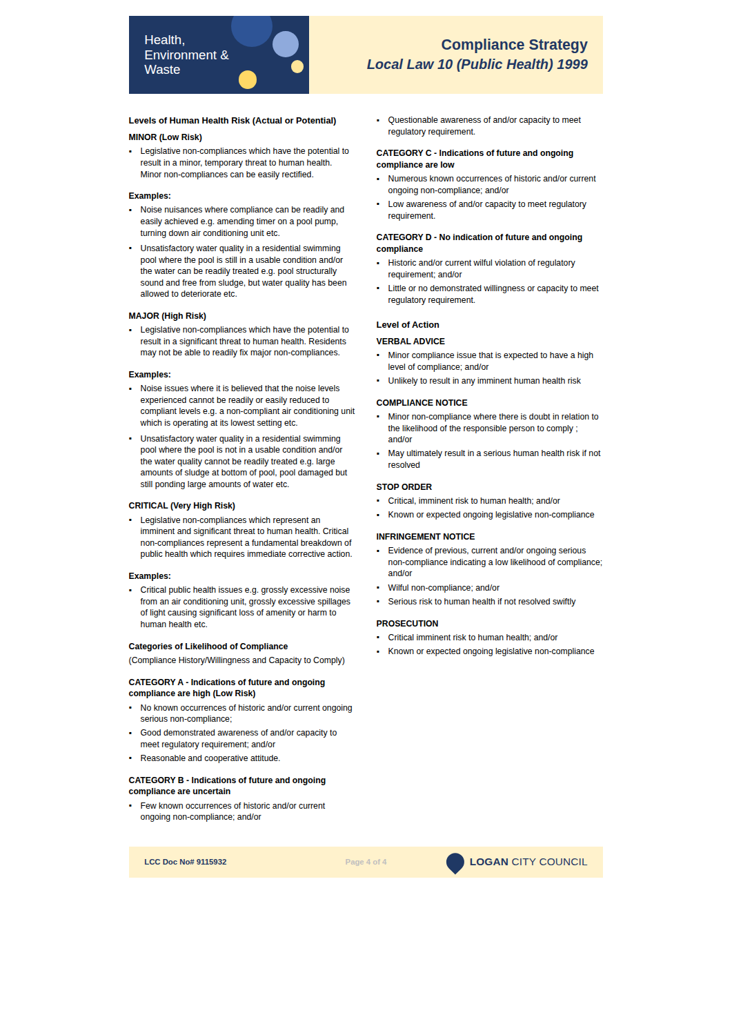Health,
Environment &
Waste
Compliance Strategy
Local Law 10 (Public Health) 1999
Levels of Human Health Risk (Actual or Potential)
MINOR (Low Risk)
Legislative non-compliances which have the potential to result in a minor, temporary threat to human health. Minor non-compliances can be easily rectified.
Examples:
Noise nuisances where compliance can be readily and easily achieved e.g. amending timer on a pool pump, turning down air conditioning unit etc.
Unsatisfactory water quality in a residential swimming pool where the pool is still in a usable condition and/or the water can be readily treated e.g. pool structurally sound and free from sludge, but water quality has been allowed to deteriorate etc.
MAJOR (High Risk)
Legislative non-compliances which have the potential to result in a significant threat to human health. Residents may not be able to readily fix major non-compliances.
Examples:
Noise issues where it is believed that the noise levels experienced cannot be readily or easily reduced to compliant levels e.g. a non-compliant air conditioning unit which is operating at its lowest setting etc.
Unsatisfactory water quality in a residential swimming pool where the pool is not in a usable condition and/or the water quality cannot be readily treated e.g. large amounts of sludge at bottom of pool, pool damaged but still ponding large amounts of water etc.
CRITICAL (Very High Risk)
Legislative non-compliances which represent an imminent and significant threat to human health. Critical non-compliances represent a fundamental breakdown of public health which requires immediate corrective action.
Examples:
Critical public health issues e.g. grossly excessive noise from an air conditioning unit, grossly excessive spillages of light causing significant loss of amenity or harm to human health etc.
Categories of Likelihood of Compliance
(Compliance History/Willingness and Capacity to Comply)
CATEGORY A - Indications of future and ongoing compliance are high (Low Risk)
No known occurrences of historic and/or current ongoing serious non-compliance;
Good demonstrated awareness of and/or capacity to meet regulatory requirement; and/or
Reasonable and cooperative attitude.
CATEGORY B - Indications of future and ongoing compliance are uncertain
Few known occurrences of historic and/or current ongoing non-compliance; and/or
Questionable awareness of and/or capacity to meet regulatory requirement.
CATEGORY C - Indications of future and ongoing compliance are low
Numerous known occurrences of historic and/or current ongoing non-compliance; and/or
Low awareness of and/or capacity to meet regulatory requirement.
CATEGORY D - No indication of future and ongoing compliance
Historic and/or current wilful violation of regulatory requirement; and/or
Little or no demonstrated willingness or capacity to meet regulatory requirement.
Level of Action
VERBAL ADVICE
Minor compliance issue that is expected to have a high level of compliance; and/or
Unlikely to result in any imminent human health risk
COMPLIANCE NOTICE
Minor non-compliance where there is doubt in relation to the likelihood of the responsible person to comply ; and/or
May ultimately result in a serious human health risk if not resolved
STOP ORDER
Critical, imminent risk to human health; and/or
Known or expected ongoing legislative non-compliance
INFRINGEMENT NOTICE
Evidence of previous, current and/or ongoing serious non-compliance indicating a low likelihood of compliance; and/or
Wilful non-compliance; and/or
Serious risk to human health if not resolved swiftly
PROSECUTION
Critical imminent risk to human health; and/or
Known or expected ongoing legislative non-compliance
LCC Doc No# 9115932
Page 4 of 4
LOGAN CITY COUNCIL